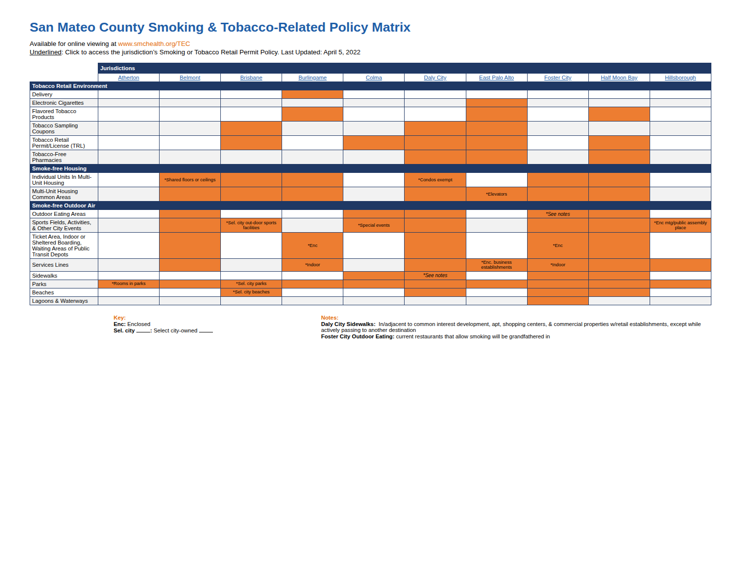San Mateo County Smoking & Tobacco-Related Policy Matrix
Available for online viewing at www.smchealth.org/TEC
Underlined: Click to access the jurisdiction’s Smoking or Tobacco Retail Permit Policy. Last Updated: April 5, 2022
| | Jurisdictions |
| | Atherton | Belmont | Brisbane | Burlingame | Colma | Daly City | East Palo Alto | Foster City | Half Moon Bay | Hillsborough |
| Tobacco Retail Environment |
| Delivery | | | | | | | | | | |
| Electronic Cigarettes | | | | | | | | | | |
| Flavored Tobacco Products | | | | | | | | | | |
| Tobacco Sampling Coupons | | | | | | | | | | |
| Tobacco Retail Permit/License (TRL) | | | | | | | | | | |
| Tobacco-Free Pharmacies | | | | | | | | | | |
| Smoke-free Housing |
| Individual Units In Multi-Unit Housing | | *Shared floors or ceilings | | | | *Condos exempt | | | | |
| Multi-Unit Housing Common Areas | | | | | | | *Elevators | | | |
| Smoke-free Outdoor Air |
| Outdoor Eating Areas | | | | | | | | *See notes | | |
| Sports Fields, Activities, & Other City Events | | | *Sel. city out-door sports facilities | | *Special events | | | | | *Enc mtg/public assembly place |
| Ticket Area, Indoor or Sheltered Boarding, Waiting Areas of Public Transit Depots | | | | *Enc | | | | *Enc | | |
| Services Lines | | | | *Indoor | | | *Enc. business establishments | *Indoor | | |
| Sidewalks | | | | | | *See notes | | | | |
| Parks | *Rooms in parks | | *Sel. city parks | | | | | | | |
| Beaches | | | *Sel. city beaches | | | | | | | |
| Lagoons & Waterways | | | | | | | | | | |
Key:
Enc: Enclosed
Sel. city : Select city-owned
Notes:
Daly City Sidewalks: In/adjacent to common interest development, apt, shopping centers, & commercial properties w/retail establishments, except while actively passing to another destination
Foster City Outdoor Eating: current restaurants that allow smoking will be grandfathered in